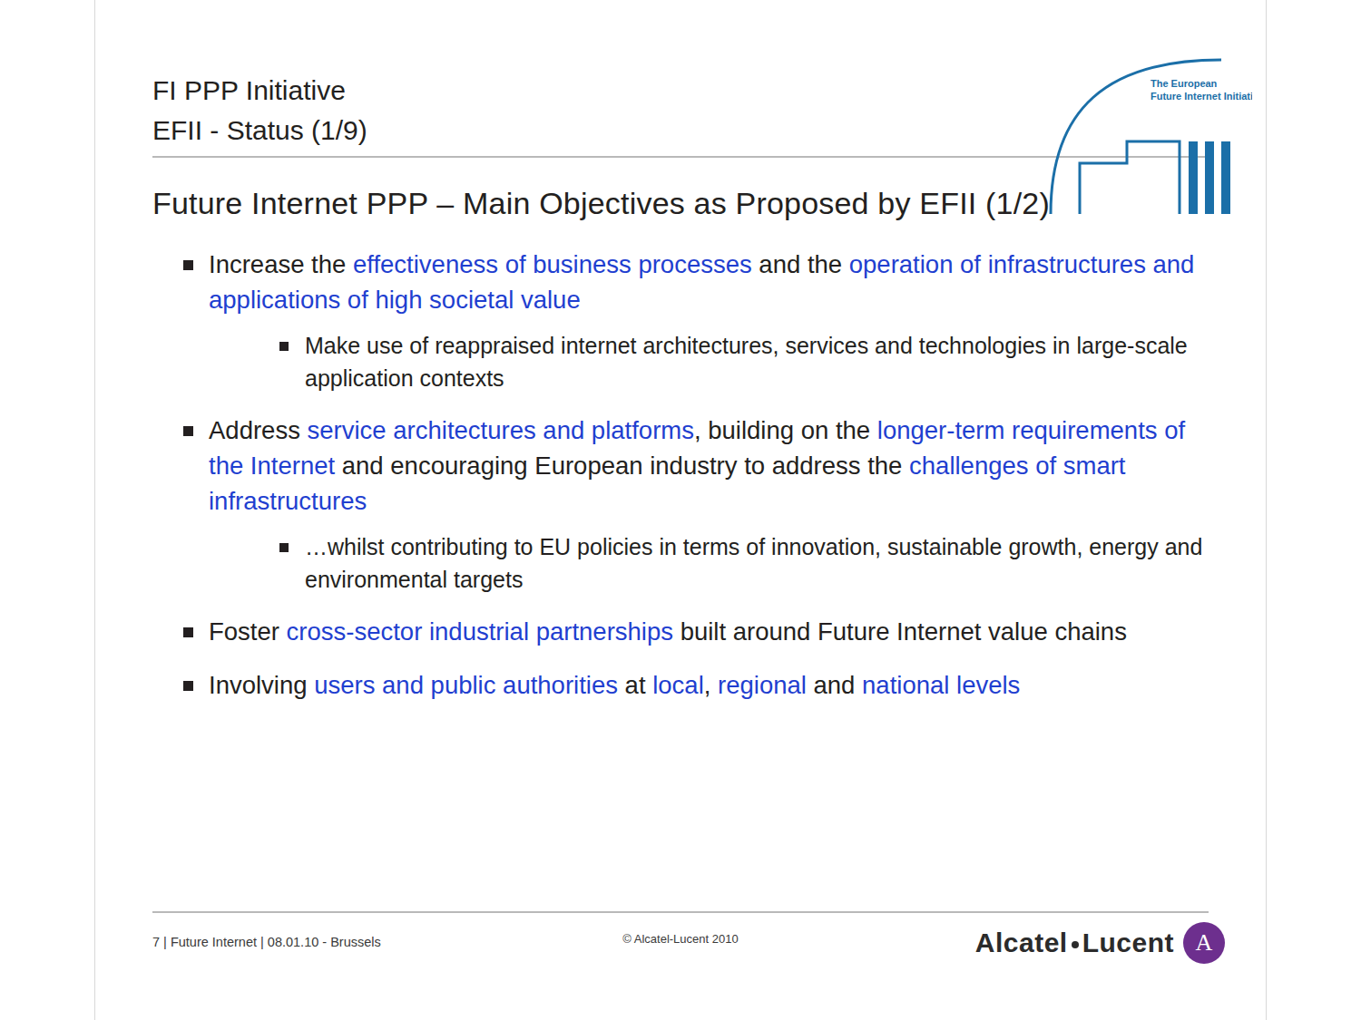FI PPP Initiative EFII - Status (1/9)
The European Future Internet Initiative
Future Internet PPP – Main Objectives as Proposed by EFII (1/2)
Increase the effectiveness of business processes and the operation of infrastructures and applications of high societal value
Make use of reappraised internet architectures, services and technologies in large-scale application contexts
Address service architectures and platforms, building on the longer-term requirements of the Internet and encouraging European industry to address the challenges of smart infrastructures
…whilst contributing to EU policies in terms of innovation, sustainable growth, energy and environmental targets
Foster cross-sector industrial partnerships built around Future Internet value chains
Involving users and public authorities at local, regional and national levels
7 | Future Internet | 08.01.10 - Brussels
© Alcatel-Lucent 2010
Alcatel Lucent A